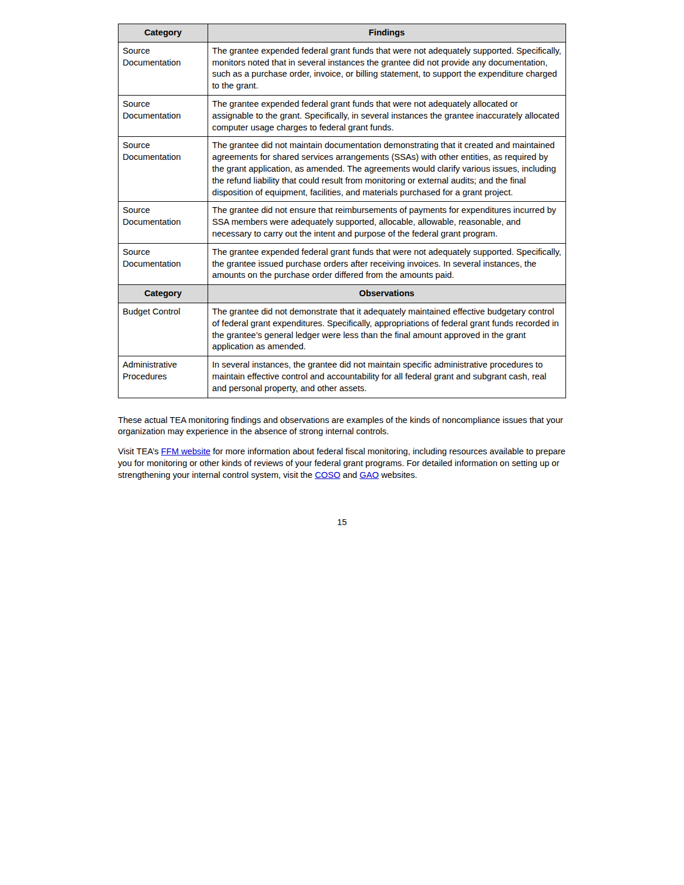| Category | Findings |
| --- | --- |
| Source Documentation | The grantee expended federal grant funds that were not adequately supported. Specifically, monitors noted that in several instances the grantee did not provide any documentation, such as a purchase order, invoice, or billing statement, to support the expenditure charged to the grant. |
| Source Documentation | The grantee expended federal grant funds that were not adequately allocated or assignable to the grant. Specifically, in several instances the grantee inaccurately allocated computer usage charges to federal grant funds. |
| Source Documentation | The grantee did not maintain documentation demonstrating that it created and maintained agreements for shared services arrangements (SSAs) with other entities, as required by the grant application, as amended. The agreements would clarify various issues, including the refund liability that could result from monitoring or external audits; and the final disposition of equipment, facilities, and materials purchased for a grant project. |
| Source Documentation | The grantee did not ensure that reimbursements of payments for expenditures incurred by SSA members were adequately supported, allocable, allowable, reasonable, and necessary to carry out the intent and purpose of the federal grant program. |
| Source Documentation | The grantee expended federal grant funds that were not adequately supported. Specifically, the grantee issued purchase orders after receiving invoices. In several instances, the amounts on the purchase order differed from the amounts paid. |
| Category | Observations |
| Budget Control | The grantee did not demonstrate that it adequately maintained effective budgetary control of federal grant expenditures. Specifically, appropriations of federal grant funds recorded in the grantee’s general ledger were less than the final amount approved in the grant application as amended. |
| Administrative Procedures | In several instances, the grantee did not maintain specific administrative procedures to maintain effective control and accountability for all federal grant and subgrant cash, real and personal property, and other assets. |
These actual TEA monitoring findings and observations are examples of the kinds of noncompliance issues that your organization may experience in the absence of strong internal controls.
Visit TEA’s FFM website for more information about federal fiscal monitoring, including resources available to prepare you for monitoring or other kinds of reviews of your federal grant programs. For detailed information on setting up or strengthening your internal control system, visit the COSO and GAO websites.
15